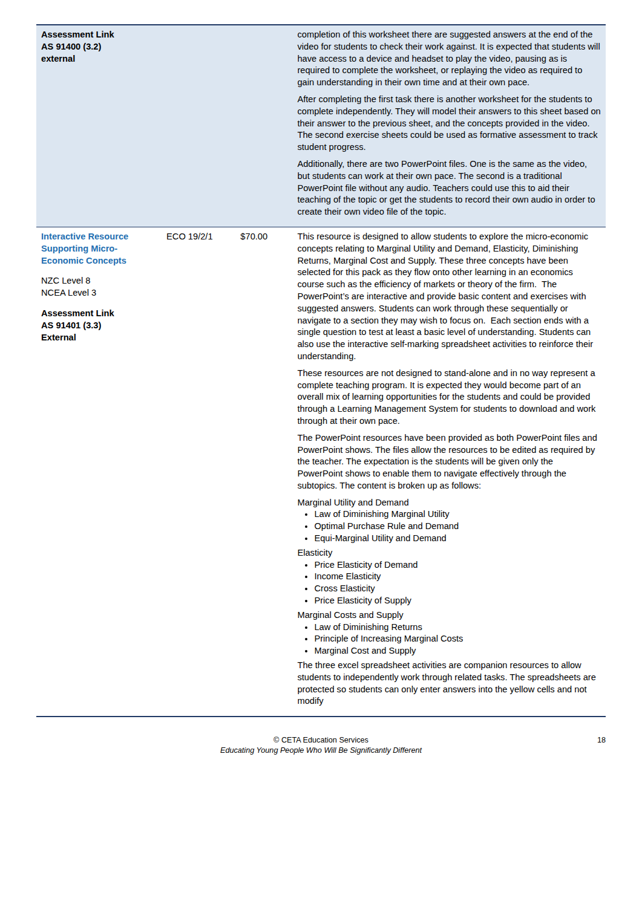| Assessment Link AS 91400 (3.2) external | | | completion of this worksheet there are suggested answers at the end of the video for students to check their work against. It is expected that students will have access to a device and headset to play the video, pausing as is required to complete the worksheet, or replaying the video as required to gain understanding in their own time and at their own pace. After completing the first task there is another worksheet for the students to complete independently. They will model their answers to this sheet based on their answer to the previous sheet, and the concepts provided in the video. The second exercise sheets could be used as formative assessment to track student progress. Additionally, there are two PowerPoint files. One is the same as the video, but students can work at their own pace. The second is a traditional PowerPoint file without any audio. Teachers could use this to aid their teaching of the topic or get the students to record their own audio in order to create their own video file of the topic. |
| Interactive Resource Supporting Micro-Economic Concepts NZC Level 8 NCEA Level 3 Assessment Link AS 91401 (3.3) External | ECO 19/2/1 | $70.00 | This resource is designed to allow students to explore the micro-economic concepts relating to Marginal Utility and Demand, Elasticity, Diminishing Returns, Marginal Cost and Supply. These three concepts have been selected for this pack as they flow onto other learning in an economics course such as the efficiency of markets or theory of the firm. The PowerPoint’s are interactive and provide basic content and exercises with suggested answers. Students can work through these sequentially or navigate to a section they may wish to focus on. Each section ends with a single question to test at least a basic level of understanding. Students can also use the interactive self-marking spreadsheet activities to reinforce their understanding. These resources are not designed to stand-alone and in no way represent a complete teaching program. It is expected they would become part of an overall mix of learning opportunities for the students and could be provided through a Learning Management System for students to download and work through at their own pace. The PowerPoint resources have been provided as both PowerPoint files and PowerPoint shows. The files allow the resources to be edited as required by the teacher. The expectation is the students will be given only the PowerPoint shows to enable them to navigate effectively through the subtopics. The content is broken up as follows: Marginal Utility and Demand Law of Diminishing Marginal Utility Optimal Purchase Rule and Demand Equi-Marginal Utility and Demand Elasticity Price Elasticity of Demand Income Elasticity Cross Elasticity Price Elasticity of Supply Marginal Costs and Supply Law of Diminishing Returns Principle of Increasing Marginal Costs Marginal Cost and Supply The three excel spreadsheet activities are companion resources to allow students to independently work through related tasks. The spreadsheets are protected so students can only enter answers into the yellow cells and not modify |
© CETA Education Services
Educating Young People Who Will Be Significantly Different
18